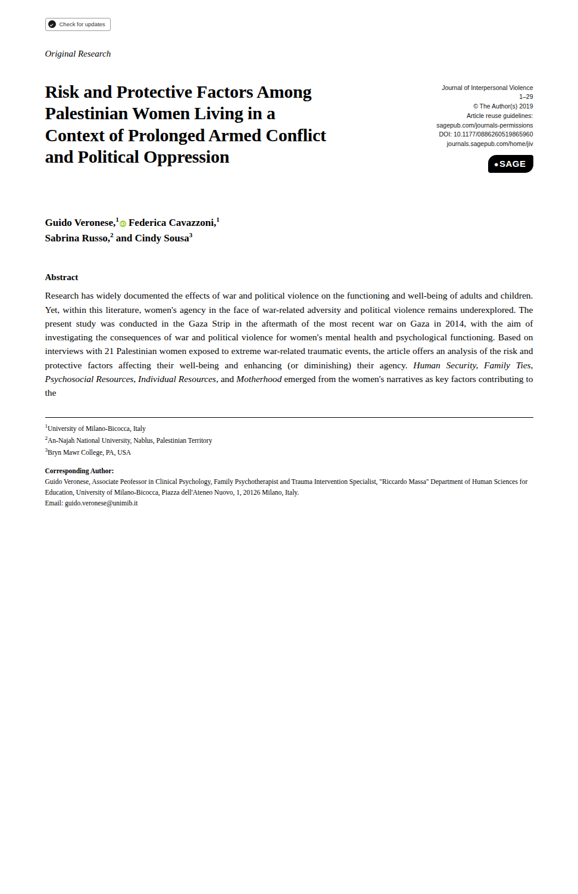Check for updates
Original Research
Risk and Protective Factors Among Palestinian Women Living in a Context of Prolonged Armed Conflict and Political Oppression
Journal of Interpersonal Violence
1–29
© The Author(s) 2019
Article reuse guidelines:
sagepub.com/journals-permissions
DOI: 10.1177/0886260519865960
journals.sagepub.com/home/jiv
●SAGE
Guido Veronese,1iD Federica Cavazzoni,1
Sabrina Russo,2 and Cindy Sousa3
Abstract
Research has widely documented the effects of war and political violence on the functioning and well-being of adults and children. Yet, within this literature, women's agency in the face of war-related adversity and political violence remains underexplored. The present study was conducted in the Gaza Strip in the aftermath of the most recent war on Gaza in 2014, with the aim of investigating the consequences of war and political violence for women's mental health and psychological functioning. Based on interviews with 21 Palestinian women exposed to extreme war-related traumatic events, the article offers an analysis of the risk and protective factors affecting their well-being and enhancing (or diminishing) their agency. Human Security, Family Ties, Psychosocial Resources, Individual Resources, and Motherhood emerged from the women's narratives as key factors contributing to the
1University of Milano-Bicocca, Italy
2An-Najah National University, Nablus, Palestinian Territory
3Bryn Mawr College, PA, USA
Corresponding Author:
Guido Veronese, Associate Peofessor in Clinical Psychology, Family Psychotherapist and Trauma Intervention Specialist, "Riccardo Massa" Department of Human Sciences for Education, University of Milano-Bicocca, Piazza dell'Ateneo Nuovo, 1, 20126 Milano, Italy.
Email: guido.veronese@unimib.it